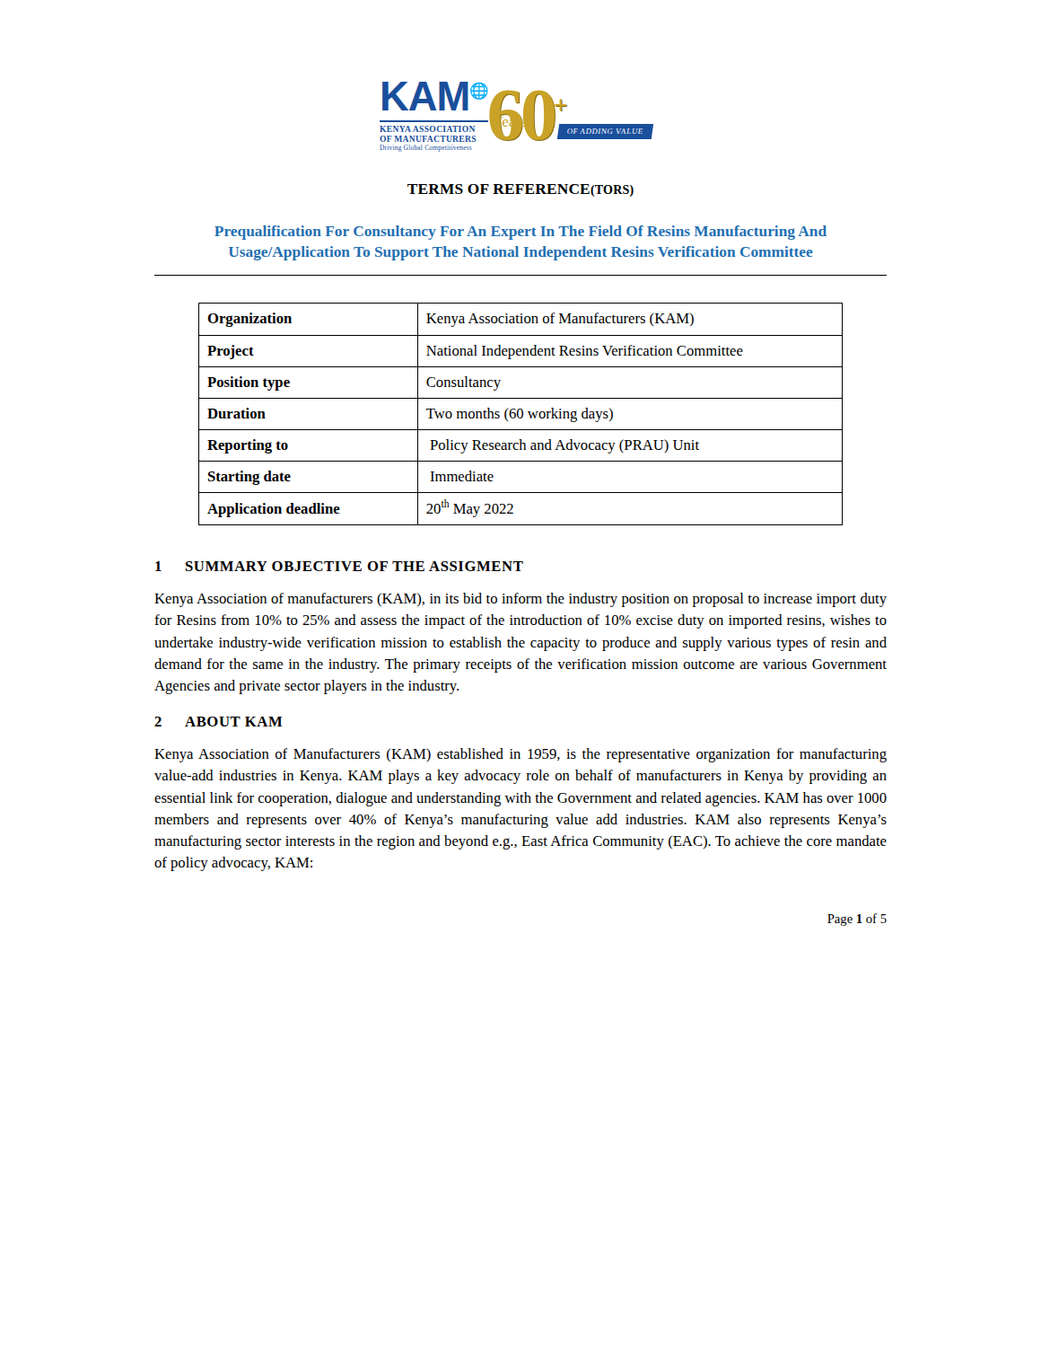KAM🌐
KENYA ASSOCIATION
OF MANUFACTURERS
Driving Global Competitiveness
Years 60+
OF ADDING VALUE
TERMS OF REFERENCE(TORS)
Prequalification For Consultancy For An Expert In The Field Of Resins Manufacturing And Usage/Application To Support The National Independent Resins Verification Committee
| Organization | Kenya Association of Manufacturers (KAM) |
| Project | National Independent Resins Verification Committee |
| Position type | Consultancy |
| Duration | Two months (60 working days) |
| Reporting to | Policy Research and Advocacy (PRAU) Unit |
| Starting date | Immediate |
| Application deadline | 20 th May 2022 |
1 SUMMARY OBJECTIVE OF THE ASSIGMENT
Kenya Association of manufacturers (KAM), in its bid to inform the industry position on proposal to increase import duty for Resins from 10% to 25% and assess the impact of the introduction of 10% excise duty on imported resins, wishes to undertake industry-wide verification mission to establish the capacity to produce and supply various types of resin and demand for the same in the industry. The primary receipts of the verification mission outcome are various Government Agencies and private sector players in the industry.
2 ABOUT KAM
Kenya Association of Manufacturers (KAM) established in 1959, is the representative organization for manufacturing value-add industries in Kenya. KAM plays a key advocacy role on behalf of manufacturers in Kenya by providing an essential link for cooperation, dialogue and understanding with the Government and related agencies. KAM has over 1000 members and represents over 40% of Kenya’s manufacturing value add industries. KAM also represents Kenya’s manufacturing sector interests in the region and beyond e.g., East Africa Community (EAC). To achieve the core mandate of policy advocacy, KAM:
Page 1 of 5